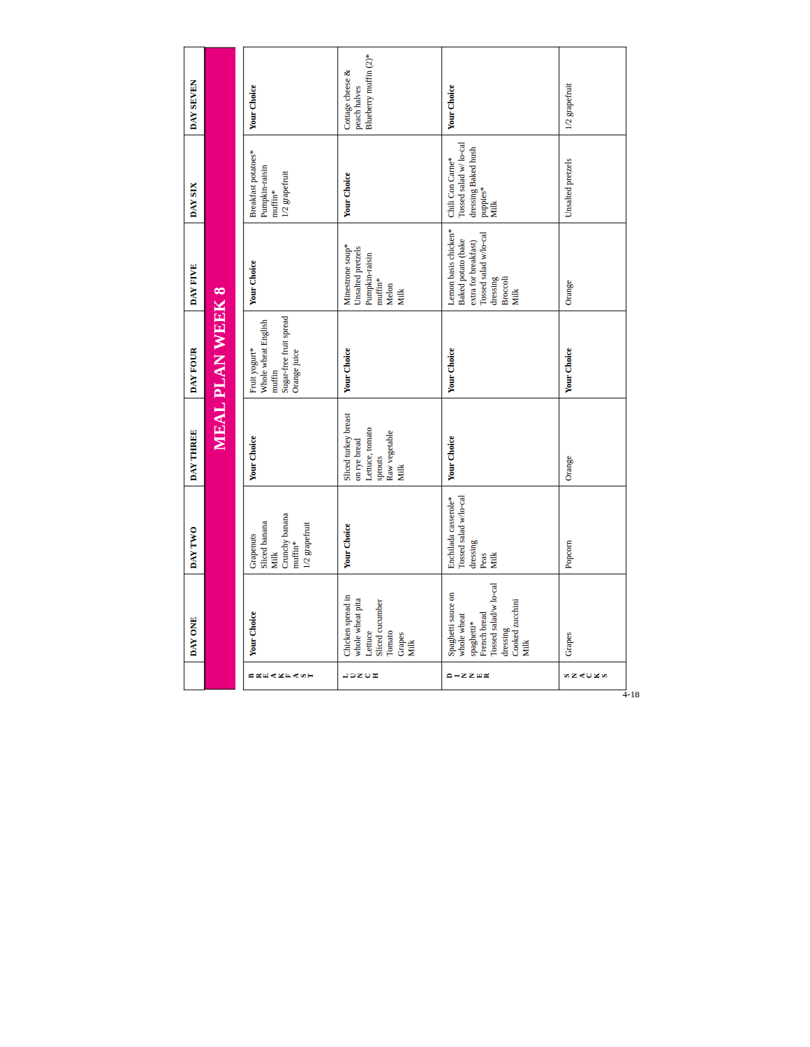| MEAL PLAN WEEK 8 |
| | DAY ONE | DAY TWO | DAY THREE | DAY FOUR | DAY FIVE | DAY SIX | DAY SEVEN |
| B R E A K F A S T | Your Choice | Grapenuts Sliced banana Milk Crunchy banana muffin* 1/2 grapefruit | Your Choice | Fruit yogurt* Whole wheat English muffin Sugar-free fruit spread Orange juice | Your Choice | Breakfast potatoes* Pumpkin-raisin muffin* 1/2 grapefruit | Your Choice |
| L U N C H | Chicken spread in whole wheat pita Lettuce Sliced cucumber Tomato Grapes Milk | Your Choice | Sliced turkey breast on rye bread Lettuce, tomato sprouts Raw vegetable Milk | Your Choice | Minestrone soup* Unsalted pretzels Pumpkin-raisin muffin* Melon Milk | Your Choice | Cottage cheese & peach halves Blueberry muffin (2)* |
| D I N N E R | Spaghetti sauce on whole wheat spaghetti* French bread Tossed salad/w lo-cal dressing Cooked zucchini Milk | Enchilada casserole* Tossed salad w/lo-cal dressing Peas Milk | Your Choice | Your Choice | Lemon basis chicken* Baked potato (bake extra for breakfast) Tossed salad w/lo-cal dressing Broccoli Milk | Chili Con Carne* Tossed salad w/ lo-cal dressing Baked hush puppies* Milk | Your Choice |
| S N A C K S | Grapes | Popcorn | Orange | Your Choice | Orange | Unsalted pretzels | 1/2 grapefruit |
4-18